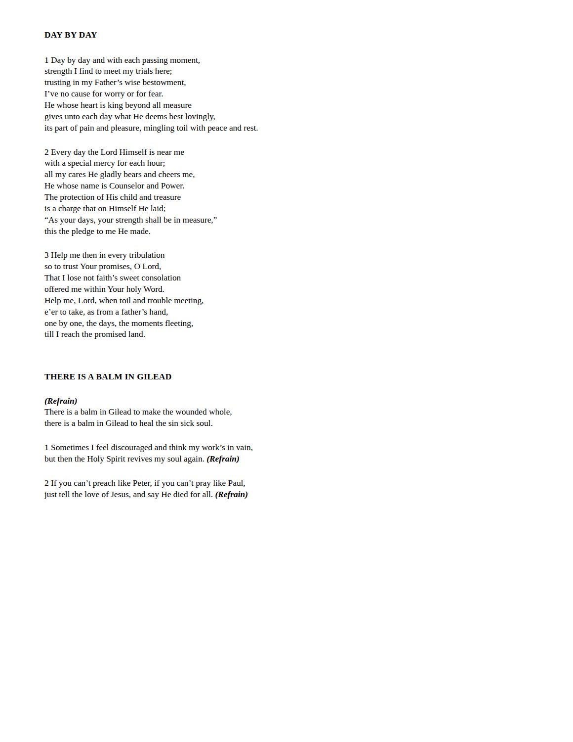DAY BY DAY
1 Day by day and with each passing moment,
strength I find to meet my trials here;
trusting in my Father’s wise bestowment,
I’ve no cause for worry or for fear.
He whose heart is king beyond all measure
gives unto each day what He deems best lovingly,
its part of pain and pleasure, mingling toil with peace and rest.
2 Every day the Lord Himself is near me
with a special mercy for each hour;
all my cares He gladly bears and cheers me,
He whose name is Counselor and Power.
The protection of His child and treasure
is a charge that on Himself He laid;
“As your days, your strength shall be in measure,”
this the pledge to me He made.
3 Help me then in every tribulation
so to trust Your promises, O Lord,
That I lose not faith’s sweet consolation
offered me within Your holy Word.
Help me, Lord, when toil and trouble meeting,
e’er to take, as from a father’s hand,
one by one, the days, the moments fleeting,
till I reach the promised land.
THERE IS A BALM IN GILEAD
(Refrain)
There is a balm in Gilead to make the wounded whole,
there is a balm in Gilead to heal the sin sick soul.
1 Sometimes I feel discouraged and think my work’s in vain,
but then the Holy Spirit revives my soul again. (Refrain)
2 If you can’t preach like Peter, if you can’t pray like Paul,
just tell the love of Jesus, and say He died for all. (Refrain)